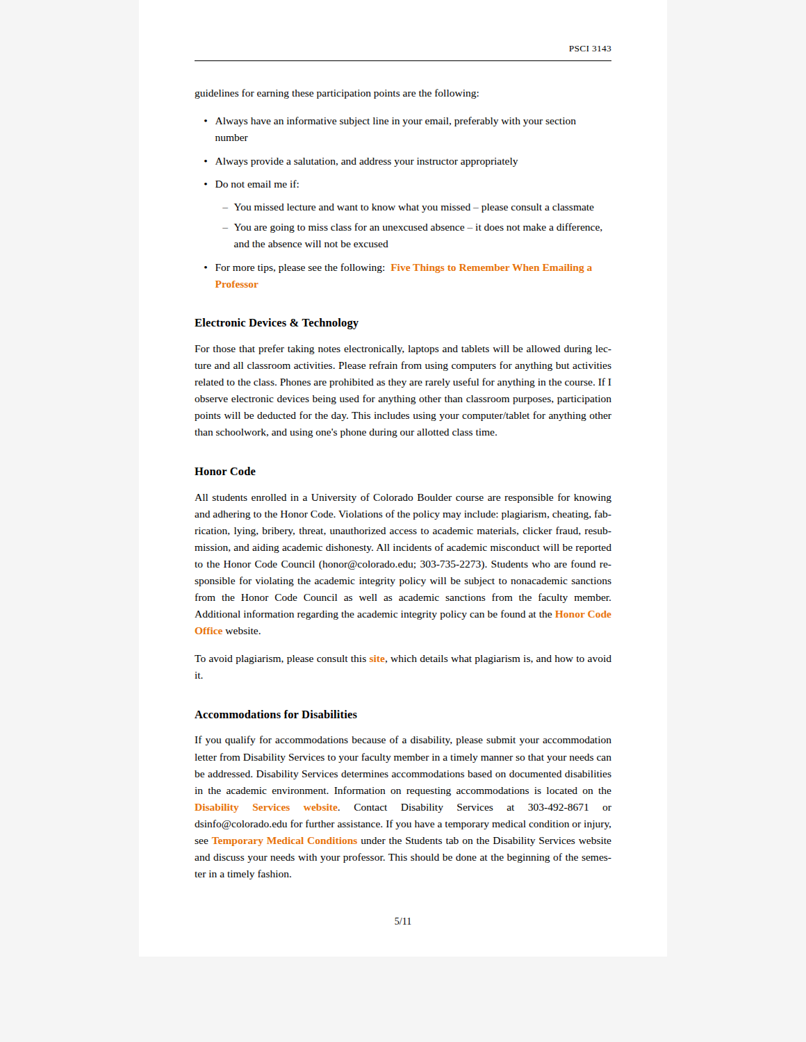PSCI 3143
guidelines for earning these participation points are the following:
Always have an informative subject line in your email, preferably with your section number
Always provide a salutation, and address your instructor appropriately
Do not email me if:
You missed lecture and want to know what you missed – please consult a classmate
You are going to miss class for an unexcused absence – it does not make a difference, and the absence will not be excused
For more tips, please see the following: Five Things to Remember When Emailing a Professor
Electronic Devices & Technology
For those that prefer taking notes electronically, laptops and tablets will be allowed during lecture and all classroom activities. Please refrain from using computers for anything but activities related to the class. Phones are prohibited as they are rarely useful for anything in the course. If I observe electronic devices being used for anything other than classroom purposes, participation points will be deducted for the day. This includes using your computer/tablet for anything other than schoolwork, and using one's phone during our allotted class time.
Honor Code
All students enrolled in a University of Colorado Boulder course are responsible for knowing and adhering to the Honor Code. Violations of the policy may include: plagiarism, cheating, fabrication, lying, bribery, threat, unauthorized access to academic materials, clicker fraud, resubmission, and aiding academic dishonesty. All incidents of academic misconduct will be reported to the Honor Code Council (honor@colorado.edu; 303-735-2273). Students who are found responsible for violating the academic integrity policy will be subject to nonacademic sanctions from the Honor Code Council as well as academic sanctions from the faculty member. Additional information regarding the academic integrity policy can be found at the Honor Code Office website.
To avoid plagiarism, please consult this site, which details what plagiarism is, and how to avoid it.
Accommodations for Disabilities
If you qualify for accommodations because of a disability, please submit your accommodation letter from Disability Services to your faculty member in a timely manner so that your needs can be addressed. Disability Services determines accommodations based on documented disabilities in the academic environment. Information on requesting accommodations is located on the Disability Services website. Contact Disability Services at 303-492-8671 or dsinfo@colorado.edu for further assistance. If you have a temporary medical condition or injury, see Temporary Medical Conditions under the Students tab on the Disability Services website and discuss your needs with your professor. This should be done at the beginning of the semester in a timely fashion.
5/11